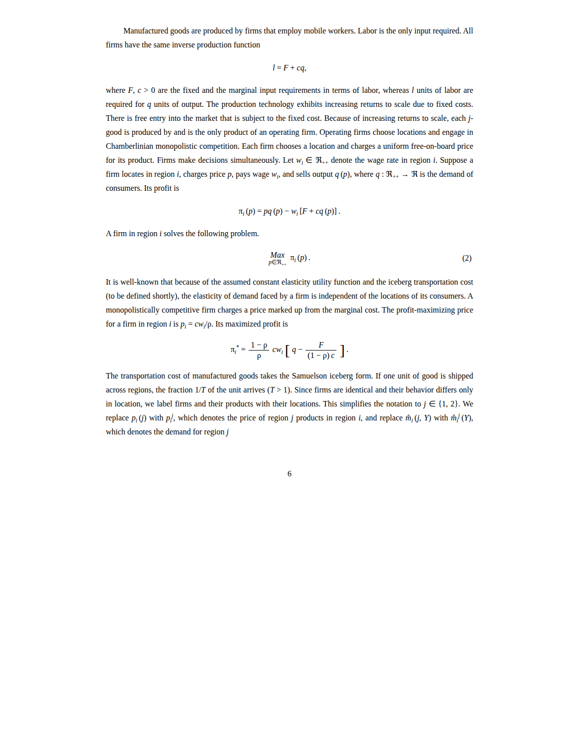Manufactured goods are produced by firms that employ mobile workers. Labor is the only input required. All firms have the same inverse production function
l = F + cq,
where F, c > 0 are the fixed and the marginal input requirements in terms of labor, whereas l units of labor are required for q units of output. The production technology exhibits increasing returns to scale due to fixed costs. There is free entry into the market that is subject to the fixed cost. Because of increasing returns to scale, each j-good is produced by and is the only product of an operating firm. Operating firms choose locations and engage in Chamberlinian monopolistic competition. Each firm chooses a location and charges a uniform free-on-board price for its product. Firms make decisions simultaneously. Let wi ∈ ℜ++ denote the wage rate in region i. Suppose a firm locates in region i, charges price p, pays wage wi, and sells output q (p), where q : ℜ++ → ℜ is the demand of consumers. Its profit is
πi (p) = pq (p) − wi [F + cq (p)] .
A firm in region i solves the following problem.
Max p∈ℜ++ πi (p) . (2)
It is well-known that because of the assumed constant elasticity utility function and the iceberg transportation cost (to be defined shortly), the elasticity of demand faced by a firm is independent of the locations of its consumers. A monopolistically competitive firm charges a price marked up from the marginal cost. The profit-maximizing price for a firm in region i is pi = cwi/ρ. Its maximized profit is
πi* = 1 − ρ ρ cwi [ q − F(1 − ρ) c ] .
The transportation cost of manufactured goods takes the Samuelson iceberg form. If one unit of good is shipped across regions, the fraction 1/T of the unit arrives (T > 1). Since firms are identical and their behavior differs only in location, we label firms and their products with their locations. This simplifies the notation to j ∈ {1, 2}. We replace pi (j) with pij, which denotes the price of region j products in region i, and replace m̂i (j, Y) with m̂ij (Y), which denotes the demand for region j
6